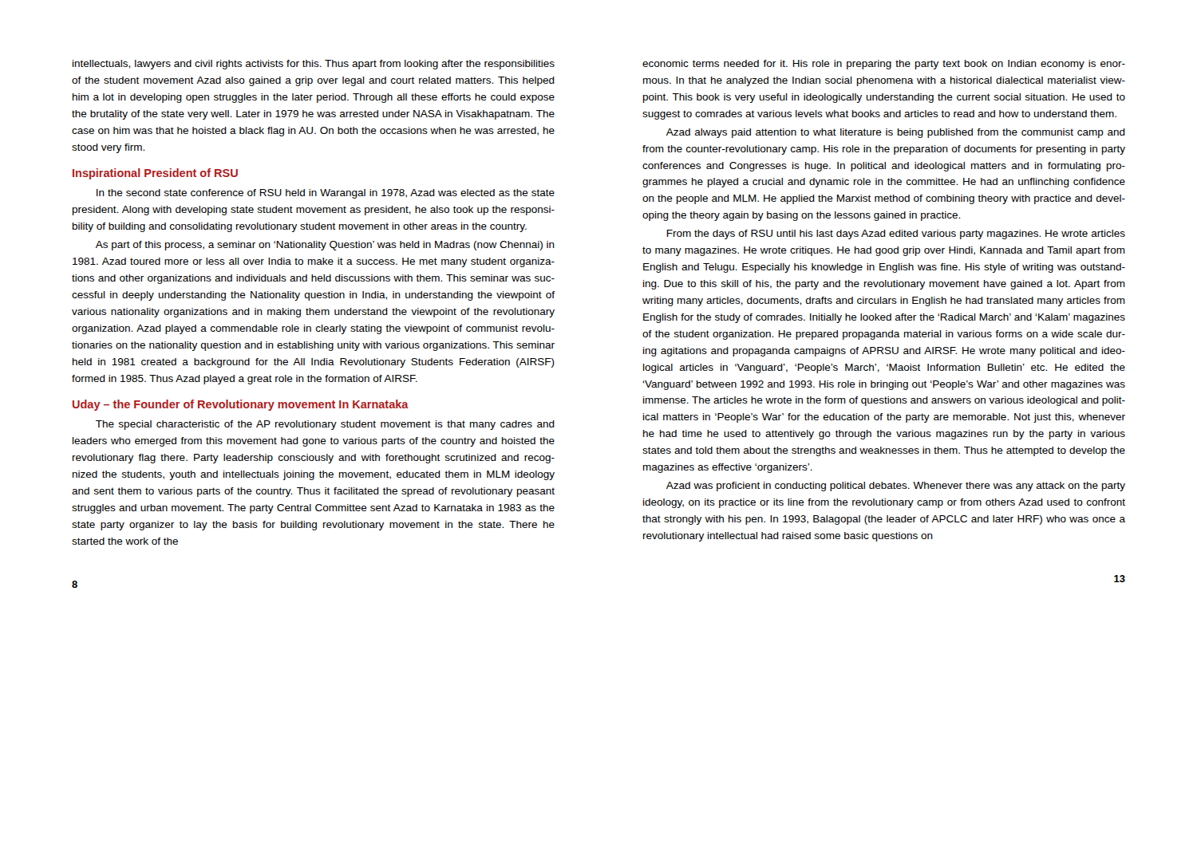intellectuals, lawyers and civil rights activists for this. Thus apart from looking after the responsibilities of the student movement Azad also gained a grip over legal and court related matters. This helped him a lot in developing open struggles in the later period. Through all these efforts he could expose the brutality of the state very well. Later in 1979 he was arrested under NASA in Visakhapatnam. The case on him was that he hoisted a black flag in AU. On both the occasions when he was arrested, he stood very firm.
Inspirational President of RSU
In the second state conference of RSU held in Warangal in 1978, Azad was elected as the state president. Along with developing state student movement as president, he also took up the responsibility of building and consolidating revolutionary student movement in other areas in the country.
As part of this process, a seminar on ‘Nationality Question’ was held in Madras (now Chennai) in 1981. Azad toured more or less all over India to make it a success. He met many student organizations and other organizations and individuals and held discussions with them. This seminar was successful in deeply understanding the Nationality question in India, in understanding the viewpoint of various nationality organizations and in making them understand the viewpoint of the revolutionary organization. Azad played a commendable role in clearly stating the viewpoint of communist revolutionaries on the nationality question and in establishing unity with various organizations. This seminar held in 1981 created a background for the All India Revolutionary Students Federation (AIRSF) formed in 1985. Thus Azad played a great role in the formation of AIRSF.
Uday – the Founder of Revolutionary movement In Karnataka
The special characteristic of the AP revolutionary student movement is that many cadres and leaders who emerged from this movement had gone to various parts of the country and hoisted the revolutionary flag there. Party leadership consciously and with forethought scrutinized and recognized the students, youth and intellectuals joining the movement, educated them in MLM ideology and sent them to various parts of the country. Thus it facilitated the spread of revolutionary peasant struggles and urban movement. The party Central Committee sent Azad to Karnataka in 1983 as the state party organizer to lay the basis for building revolutionary movement in the state. There he started the work of the
8
economic terms needed for it. His role in preparing the party text book on Indian economy is enormous. In that he analyzed the Indian social phenomena with a historical dialectical materialist viewpoint. This book is very useful in ideologically understanding the current social situation. He used to suggest to comrades at various levels what books and articles to read and how to understand them.
Azad always paid attention to what literature is being published from the communist camp and from the counter-revolutionary camp. His role in the preparation of documents for presenting in party conferences and Congresses is huge. In political and ideological matters and in formulating programmes he played a crucial and dynamic role in the committee. He had an unflinching confidence on the people and MLM. He applied the Marxist method of combining theory with practice and developing the theory again by basing on the lessons gained in practice.
From the days of RSU until his last days Azad edited various party magazines. He wrote articles to many magazines. He wrote critiques. He had good grip over Hindi, Kannada and Tamil apart from English and Telugu. Especially his knowledge in English was fine. His style of writing was outstanding. Due to this skill of his, the party and the revolutionary movement have gained a lot. Apart from writing many articles, documents, drafts and circulars in English he had translated many articles from English for the study of comrades. Initially he looked after the ‘Radical March’ and ‘Kalam’ magazines of the student organization. He prepared propaganda material in various forms on a wide scale during agitations and propaganda campaigns of APRSU and AIRSF. He wrote many political and ideological articles in ‘Vanguard’, ‘People’s March’, ‘Maoist Information Bulletin’ etc. He edited the ‘Vanguard’ between 1992 and 1993. His role in bringing out ‘People’s War’ and other magazines was immense. The articles he wrote in the form of questions and answers on various ideological and political matters in ‘People’s War’ for the education of the party are memorable. Not just this, whenever he had time he used to attentively go through the various magazines run by the party in various states and told them about the strengths and weaknesses in them. Thus he attempted to develop the magazines as effective ‘organizers’.
Azad was proficient in conducting political debates. Whenever there was any attack on the party ideology, on its practice or its line from the revolutionary camp or from others Azad used to confront that strongly with his pen. In 1993, Balagopal (the leader of APCLC and later HRF) who was once a revolutionary intellectual had raised some basic questions on
13